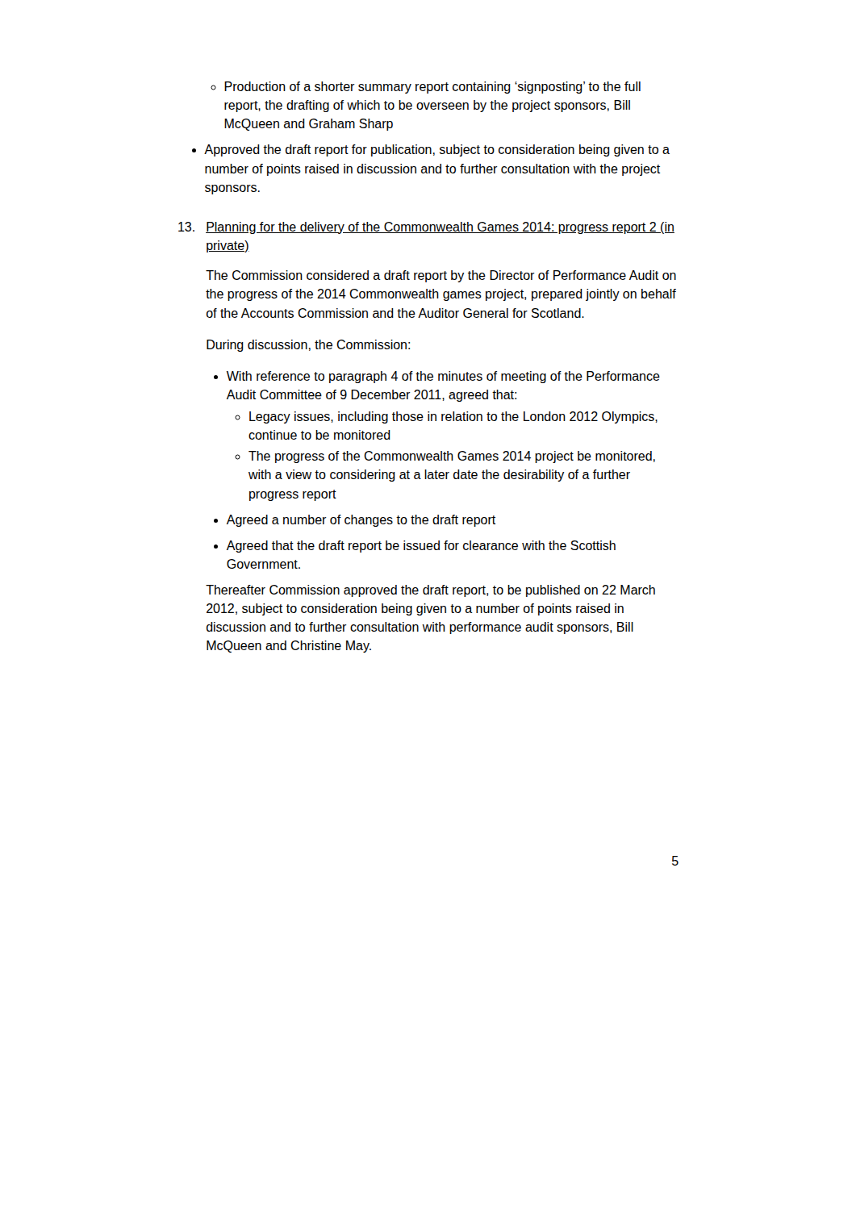Production of a shorter summary report containing ‘signposting’ to the full report, the drafting of which to be overseen by the project sponsors, Bill McQueen and Graham Sharp
Approved the draft report for publication, subject to consideration being given to a number of points raised in discussion and to further consultation with the project sponsors.
13. Planning for the delivery of the Commonwealth Games 2014: progress report 2 (in private)
The Commission considered a draft report by the Director of Performance Audit on the progress of the 2014 Commonwealth games project, prepared jointly on behalf of the Accounts Commission and the Auditor General for Scotland.
During discussion, the Commission:
With reference to paragraph 4 of the minutes of meeting of the Performance Audit Committee of 9 December 2011, agreed that:
Legacy issues, including those in relation to the London 2012 Olympics, continue to be monitored
The progress of the Commonwealth Games 2014 project be monitored, with a view to considering at a later date the desirability of a further progress report
Agreed a number of changes to the draft report
Agreed that the draft report be issued for clearance with the Scottish Government.
Thereafter Commission approved the draft report, to be published on 22 March 2012, subject to consideration being given to a number of points raised in discussion and to further consultation with performance audit sponsors, Bill McQueen and Christine May.
5